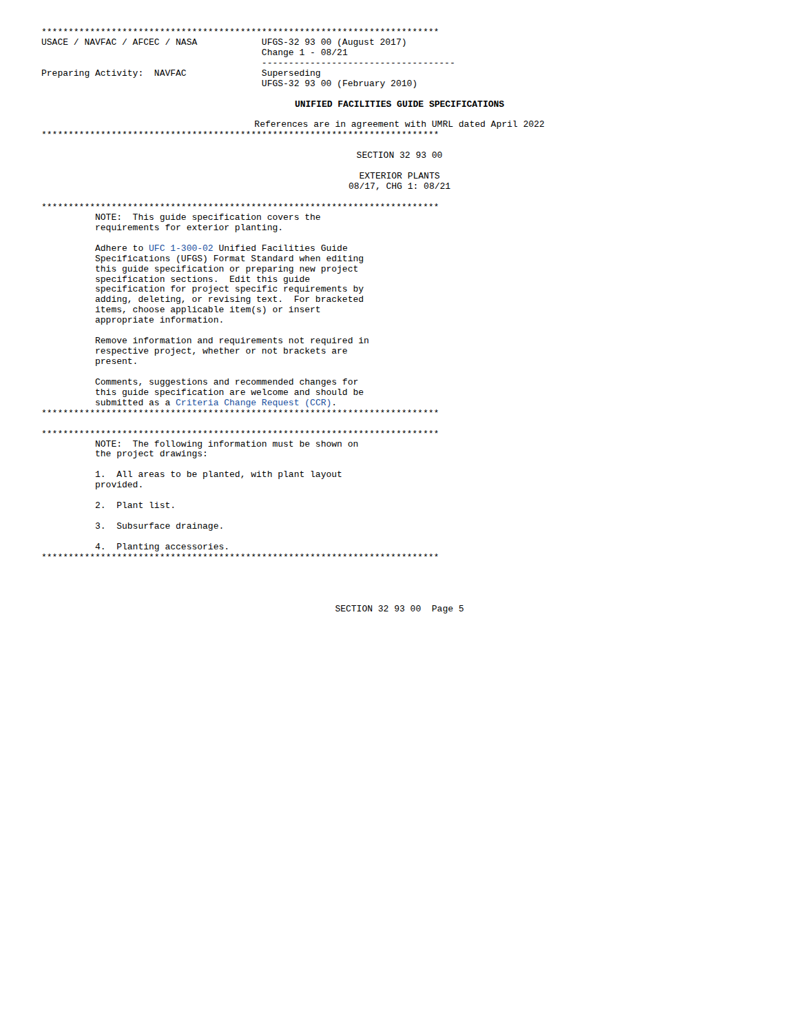**************************************************************************
USACE / NAVFAC / AFCEC / NASA            UFGS-32 93 00 (August 2017)
                                         Change 1 - 08/21
                                         ------------------------------------
Preparing Activity:  NAVFAC              Superseding
                                         UFGS-32 93 00 (February 2010)
UNIFIED FACILITIES GUIDE SPECIFICATIONS
References are in agreement with UMRL dated April 2022
**************************************************************************
SECTION 32 93 00
EXTERIOR PLANTS
08/17, CHG 1: 08/21
**************************************************************************
          NOTE:  This guide specification covers the
          requirements for exterior planting.

          Adhere to UFC 1-300-02 Unified Facilities Guide
          Specifications (UFGS) Format Standard when editing
          this guide specification or preparing new project
          specification sections.  Edit this guide
          specification for project specific requirements by
          adding, deleting, or revising text.  For bracketed
          items, choose applicable item(s) or insert
          appropriate information.

          Remove information and requirements not required in
          respective project, whether or not brackets are
          present.

          Comments, suggestions and recommended changes for
          this guide specification are welcome and should be
          submitted as a Criteria Change Request (CCR).
**************************************************************************
**************************************************************************
          NOTE:  The following information must be shown on
          the project drawings:

          1.  All areas to be planted, with plant layout
          provided.

          2.  Plant list.

          3.  Subsurface drainage.

          4.  Planting accessories.
**************************************************************************
SECTION 32 93 00  Page 5